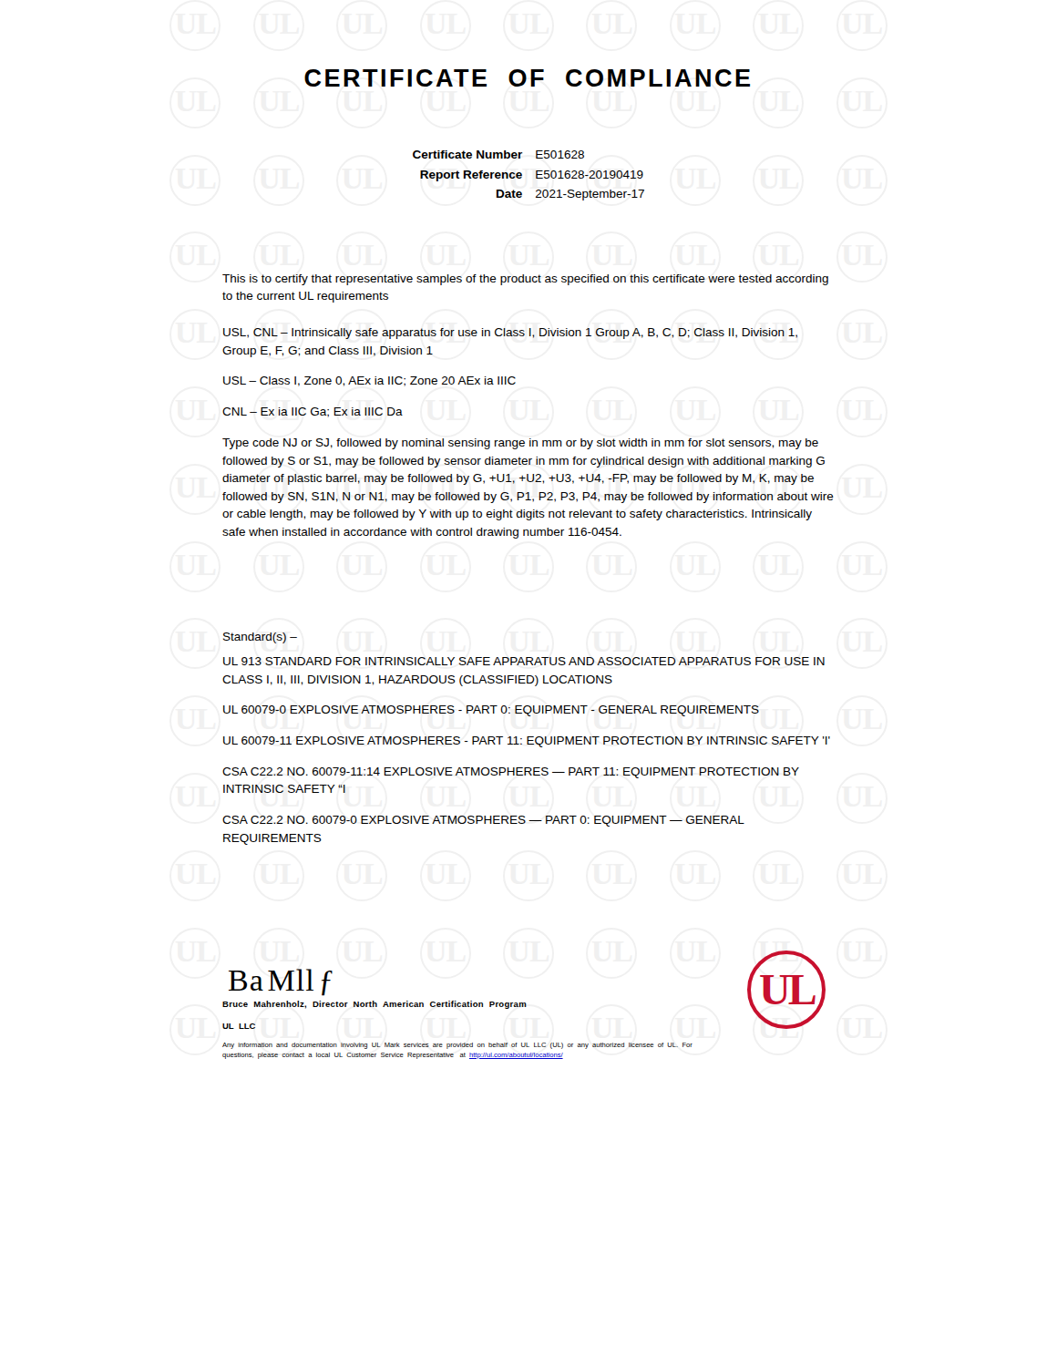UL
UL
UL
UL
UL
UL
UL
UL
UL
UL
UL
UL
UL
UL
UL
UL
UL
UL
UL
UL
UL
UL
UL
UL
UL
UL
UL
UL
UL
UL
UL
UL
UL
UL
UL
UL
UL
UL
UL
UL
UL
UL
UL
UL
UL
UL
UL
UL
UL
UL
UL
UL
UL
UL
UL
UL
UL
UL
UL
UL
UL
UL
UL
UL
UL
UL
UL
UL
UL
UL
UL
UL
UL
UL
UL
UL
UL
UL
UL
UL
UL
UL
UL
UL
UL
UL
UL
UL
UL
UL
UL
UL
UL
UL
UL
UL
UL
UL
UL
UL
UL
UL
UL
UL
UL
UL
UL
UL
UL
UL
UL
UL
UL
UL
UL
UL
UL
UL
UL
UL
UL
UL
UL
UL
UL
UL
CERTIFICATE OF COMPLIANCE
| Certificate Number | E501628 |
| Report Reference | E501628-20190419 |
| Date | 2021-September-17 |
This is to certify that representative samples of the product as specified on this certificate were tested according to the current UL requirements
USL, CNL – Intrinsically safe apparatus for use in Class I, Division 1 Group A, B, C, D; Class II, Division 1, Group E, F, G; and Class III, Division 1
USL – Class I, Zone 0, AEx ia IIC; Zone 20 AEx ia IIIC
CNL – Ex ia IIC Ga; Ex ia IIIC Da
Type code NJ or SJ, followed by nominal sensing range in mm or by slot width in mm for slot sensors, may be followed by S or S1, may be followed by sensor diameter in mm for cylindrical design with additional marking G diameter of plastic barrel, may be followed by G, +U1, +U2, +U3, +U4, -FP, may be followed by M, K, may be followed by SN, S1N, N or N1, may be followed by G, P1, P2, P3, P4, may be followed by information about wire or cable length, may be followed by Y with up to eight digits not relevant to safety characteristics. Intrinsically safe when installed in accordance with control drawing number 116-0454.
Standard(s) –
UL 913 STANDARD FOR INTRINSICALLY SAFE APPARATUS AND ASSOCIATED APPARATUS FOR USE IN CLASS I, II, III, DIVISION 1, HAZARDOUS (CLASSIFIED) LOCATIONS
UL 60079-0 EXPLOSIVE ATMOSPHERES - PART 0: EQUIPMENT - GENERAL REQUIREMENTS
UL 60079-11 EXPLOSIVE ATMOSPHERES - PART 11: EQUIPMENT PROTECTION BY INTRINSIC SAFETY 'I'
CSA C22.2 NO. 60079-11:14 EXPLOSIVE ATMOSPHERES — PART 11: EQUIPMENT PROTECTION BY INTRINSIC SAFETY “I
CSA C22.2 NO. 60079-0 EXPLOSIVE ATMOSPHERES — PART 0: EQUIPMENT — GENERAL REQUIREMENTS
Ba Mll ƒ
Bruce Mahrenholz, Director North American Certification Program
UL LLC
Any information and documentation involving UL Mark services are provided on behalf of UL LLC (UL) or any authorized licensee of UL. For questions, please contact a local UL Customer Service Representative at http://ul.com/aboutul/locations/
UL